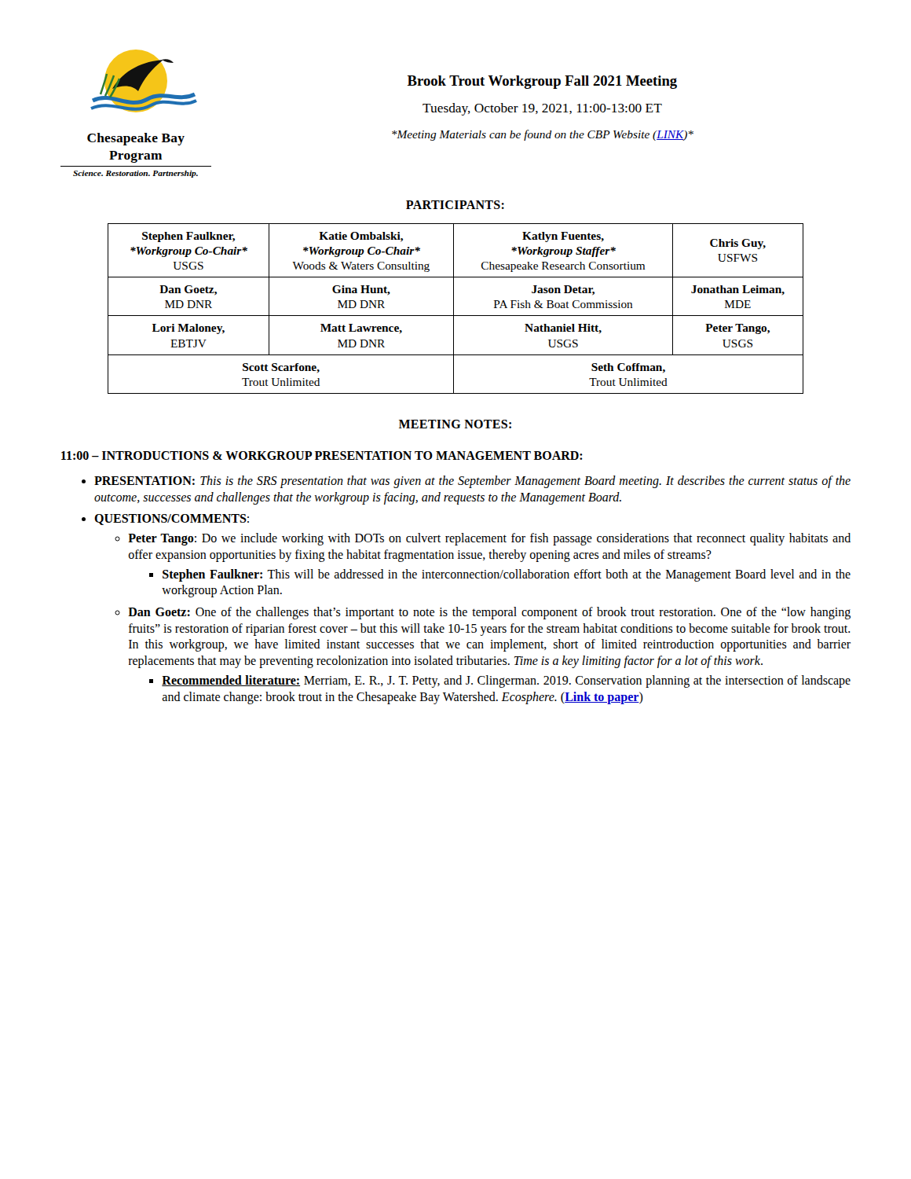Chesapeake Bay Program
Science. Restoration. Partnership.
Brook Trout Workgroup Fall 2021 Meeting
Tuesday, October 19, 2021, 11:00-13:00 ET
*Meeting Materials can be found on the CBP Website (LINK)*
PARTICIPANTS:
| Stephen Faulkner, *Workgroup Co-Chair* USGS | Katie Ombalski, *Workgroup Co-Chair* Woods & Waters Consulting | Katlyn Fuentes, *Workgroup Staffer* Chesapeake Research Consortium | Chris Guy, USFWS |
| Dan Goetz, MD DNR | Gina Hunt, MD DNR | Jason Detar, PA Fish & Boat Commission | Jonathan Leiman, MDE |
| Lori Maloney, EBTJV | Matt Lawrence, MD DNR | Nathaniel Hitt, USGS | Peter Tango, USGS |
| Scott Scarfone, Trout Unlimited | Seth Coffman, Trout Unlimited |
MEETING NOTES:
11:00 – INTRODUCTIONS & WORKGROUP PRESENTATION TO MANAGEMENT BOARD:
PRESENTATION: This is the SRS presentation that was given at the September Management Board meeting. It describes the current status of the outcome, successes and challenges that the workgroup is facing, and requests to the Management Board.
QUESTIONS/COMMENTS:
Peter Tango: Do we include working with DOTs on culvert replacement for fish passage considerations that reconnect quality habitats and offer expansion opportunities by fixing the habitat fragmentation issue, thereby opening acres and miles of streams?
Stephen Faulkner: This will be addressed in the interconnection/collaboration effort both at the Management Board level and in the workgroup Action Plan.
Dan Goetz: One of the challenges that’s important to note is the temporal component of brook trout restoration. One of the “low hanging fruits” is restoration of riparian forest cover – but this will take 10-15 years for the stream habitat conditions to become suitable for brook trout. In this workgroup, we have limited instant successes that we can implement, short of limited reintroduction opportunities and barrier replacements that may be preventing recolonization into isolated tributaries. Time is a key limiting factor for a lot of this work.
Recommended literature: Merriam, E. R., J. T. Petty, and J. Clingerman. 2019. Conservation planning at the intersection of landscape and climate change: brook trout in the Chesapeake Bay Watershed. Ecosphere. (Link to paper)